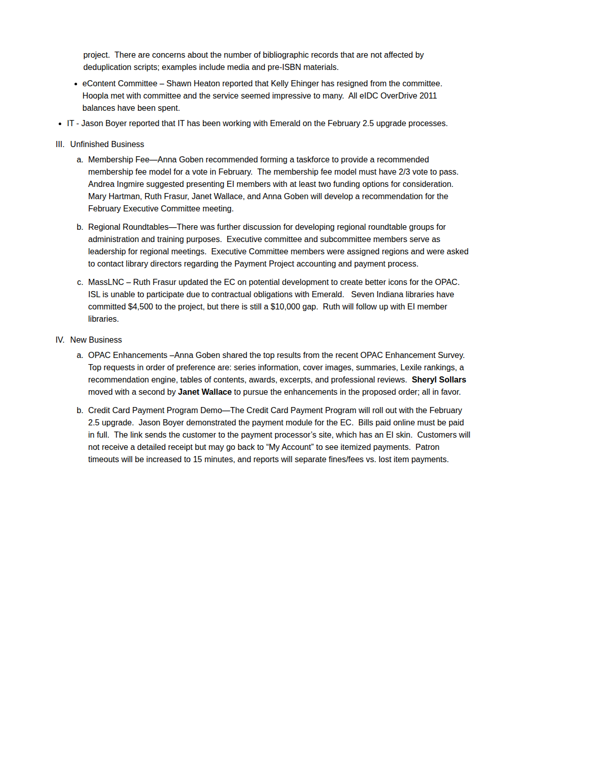project. There are concerns about the number of bibliographic records that are not affected by deduplication scripts; examples include media and pre-ISBN materials.
eContent Committee – Shawn Heaton reported that Kelly Ehinger has resigned from the committee. Hoopla met with committee and the service seemed impressive to many. All eIDC OverDrive 2011 balances have been spent.
IT - Jason Boyer reported that IT has been working with Emerald on the February 2.5 upgrade processes.
Unfinished Business
Membership Fee—Anna Goben recommended forming a taskforce to provide a recommended membership fee model for a vote in February. The membership fee model must have 2/3 vote to pass. Andrea Ingmire suggested presenting EI members with at least two funding options for consideration. Mary Hartman, Ruth Frasur, Janet Wallace, and Anna Goben will develop a recommendation for the February Executive Committee meeting.
Regional Roundtables—There was further discussion for developing regional roundtable groups for administration and training purposes. Executive committee and subcommittee members serve as leadership for regional meetings. Executive Committee members were assigned regions and were asked to contact library directors regarding the Payment Project accounting and payment process.
MassLNC – Ruth Frasur updated the EC on potential development to create better icons for the OPAC. ISL is unable to participate due to contractual obligations with Emerald. Seven Indiana libraries have committed $4,500 to the project, but there is still a $10,000 gap. Ruth will follow up with EI member libraries.
New Business
OPAC Enhancements –Anna Goben shared the top results from the recent OPAC Enhancement Survey. Top requests in order of preference are: series information, cover images, summaries, Lexile rankings, a recommendation engine, tables of contents, awards, excerpts, and professional reviews. Sheryl Sollars moved with a second by Janet Wallace to pursue the enhancements in the proposed order; all in favor.
Credit Card Payment Program Demo—The Credit Card Payment Program will roll out with the February 2.5 upgrade. Jason Boyer demonstrated the payment module for the EC. Bills paid online must be paid in full. The link sends the customer to the payment processor’s site, which has an EI skin. Customers will not receive a detailed receipt but may go back to “My Account” to see itemized payments. Patron timeouts will be increased to 15 minutes, and reports will separate fines/fees vs. lost item payments.